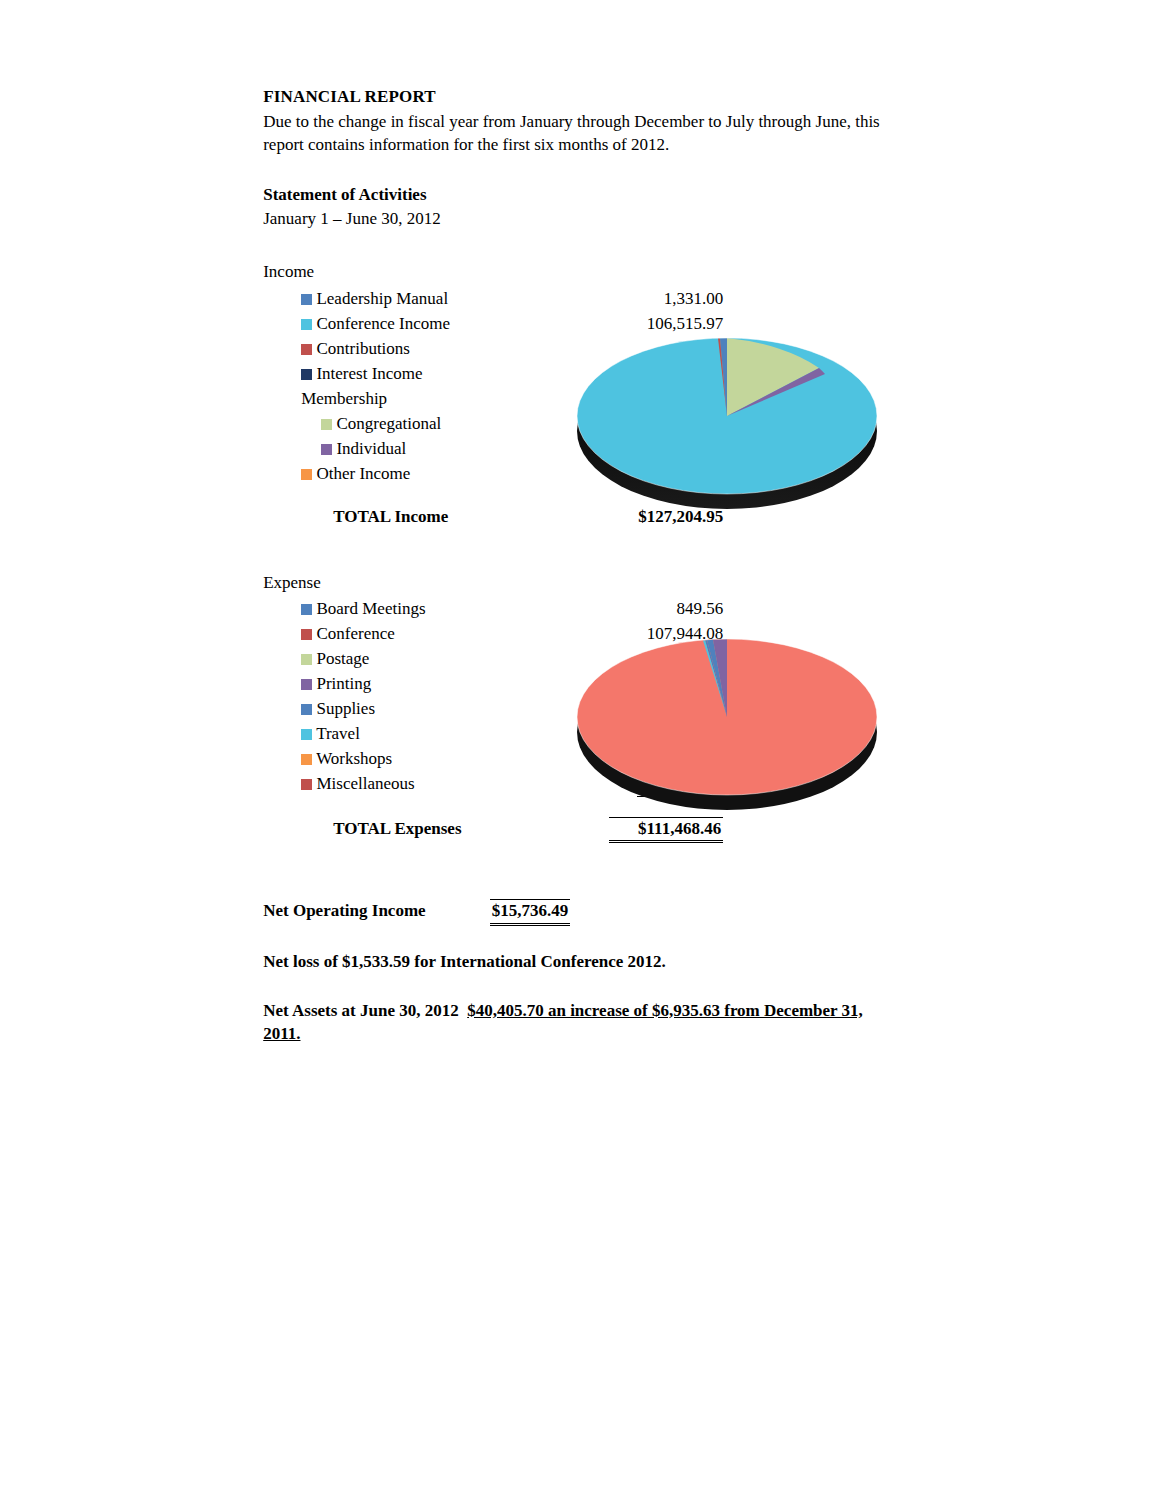FINANCIAL REPORT
Due to the change in fiscal year from January through December to July through June, this report contains information for the first six months of 2012.
Statement of Activities
January 1 – June 30, 2012
Income
| Leadership Manual | 1,331.00 |
| Conference Income | 106,515.97 |
| Contributions | 329.00 |
| Interest Income | 34.19 |
| Membership | |
| Congregational | 16,360.00 |
| Individual | 2,625.21 |
| Other Income | 43.77 |
| TOTAL Income | $127,204.95 |
Expense
| Board Meetings | 849.56 |
| Conference | 107,944.08 |
| Postage | 143.36 |
| Printing | 1,926.85 |
| Supplies | 211.45 |
| Travel | 137.33 |
| Workshops | 100.00 |
| Miscellaneous | 155.83 |
| TOTAL Expenses | $111,468.46 |
Net Operating Income $15,736.49
Net loss of $1,533.59 for International Conference 2012.
Net Assets at June 30, 2012 $40,405.70 an increase of $6,935.63 from December 31, 2011.